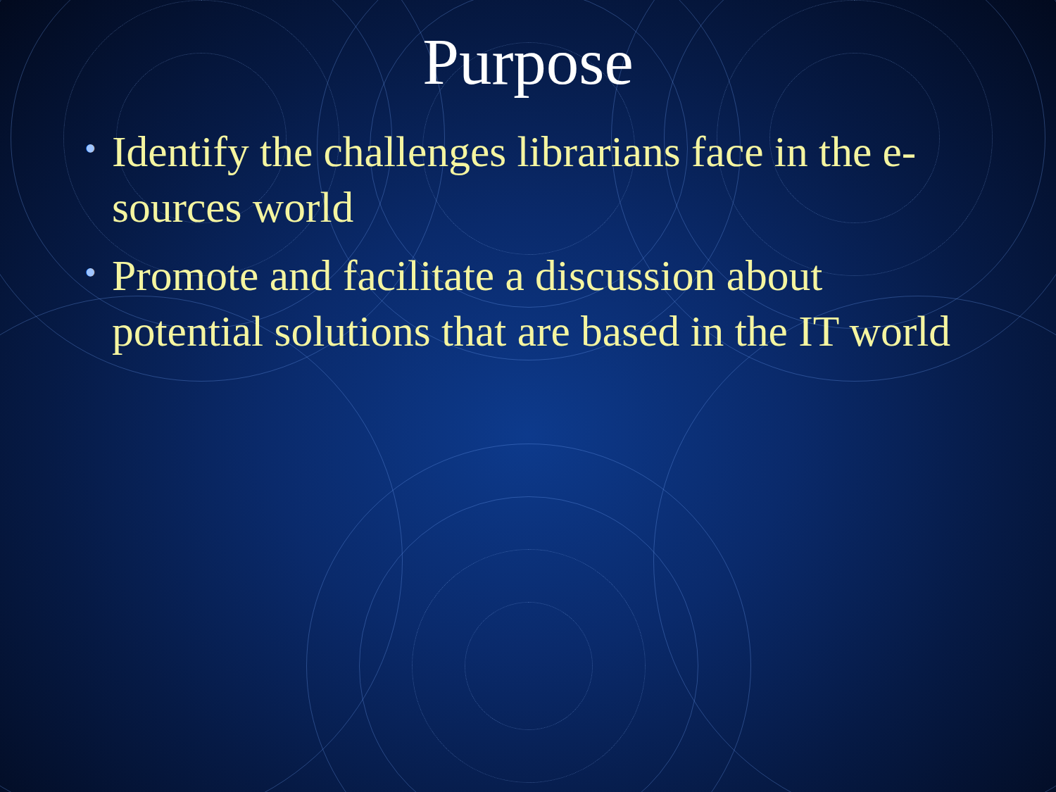Purpose
Identify the challenges librarians face in the e-sources world
Promote and facilitate a discussion about potential solutions that are based in the IT world